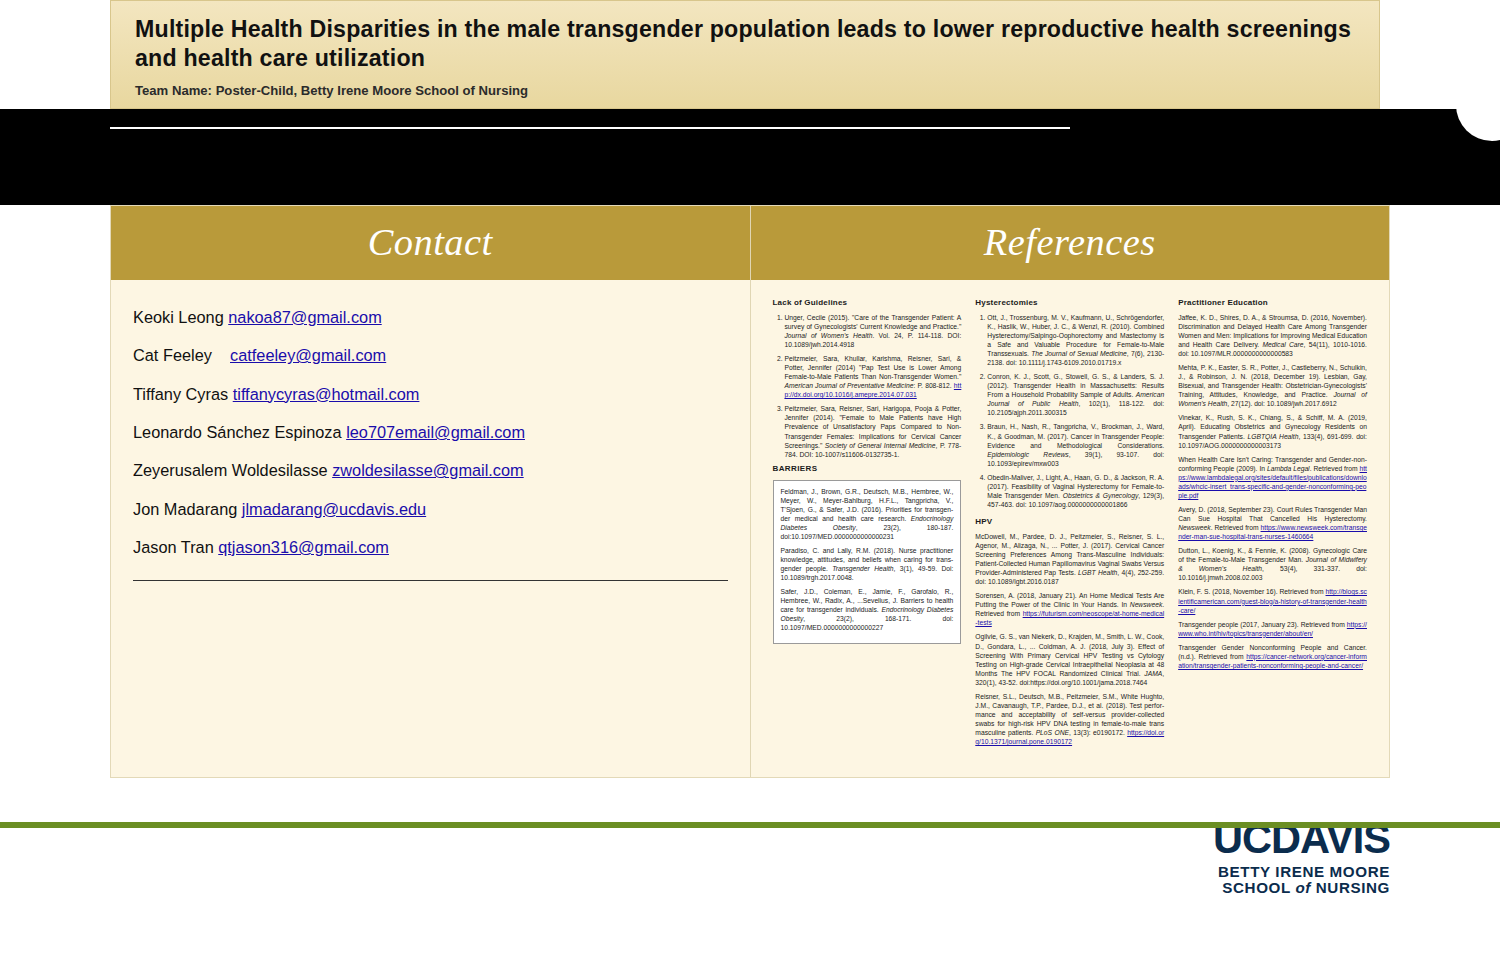Multiple Health Disparities in the male transgender population leads to lower reproductive health screenings and health care utilization
Team Name: Poster-Child, Betty Irene Moore School of Nursing
Contact
Keoki Leong nakoa87@gmail.com
Cat Feeley catfeeley@gmail.com
Tiffany Cyras tiffanycyras@hotmail.com
Leonardo Sánchez Espinoza leo707email@gmail.com
Zeyerusalem Woldesilasse zwoldesilasse@gmail.com
Jon Madarang jlmadarang@ucdavis.edu
Jason Tran qtjason316@gmail.com
References
Lack of Guidelines
Unger, Cecile (2015). "Care of the Transgender Patient: A survey of Gynecologists' Current Knowledge and Practice." Journal of Women's Health. Vol. 24, P. 114-118. DOI: 10.1089/jwh.2014.4918
Peitzmeier, Sara, Khullar, Karishma, Reisner, Sari, & Potter, Jennifer (2014) "Pap Test Use is Lower Among Female-to-Male Patients Than Non-Transgender Women." American Journal of Preventative Medicine: P. 808-812. http://dx.doi.org/10.1016/j.amepre.2014.07.031
Peitzmeier, Sara, Reisner, Sari, Harigopa, Pooja & Potter, Jennifer (2014). "Female to Male Patients have High Prevalence of Unsatisfactory Paps Compared to Non-Transgender Females: Implications for Cervical Cancer Screenings." Society of General Internal Medicine, P. 778-784. DOI: 10-1007/s11606-0132735-1.
BARRIERS
Feldman, J., Brown, G.R., Deutsch, M.B., Hembree, W., Meyer, W., Meyer-Bahlburg, H.F.L., Tangpricha, V., T'Sjoen, G., & Safer, J.D. (2016). Priorities for transgender medical and health care research. Endocrinology Diabetes Obesity, 23(2), 180-187. doi:10.1097/MED.0000000000000231
Paradiso, C. and Lally, R.M. (2018). Nurse practitioner knowledge, attitudes, and beliefs when caring for transgender people. Transgender Health, 3(1), 49-59. Doi: 10.1089/trgh.2017.0048.
Safer, J.D., Coleman, E., Jamie, F., Garofalo, R., Hembree, W., Radix, A., ...Sevelius, J. Barriers to health care for transgender individuals. Endocrinology Diabetes Obesity, 23(2), 168-171. doi: 10.1097/MED.0000000000000227
Hysterectomies
Ott, J., Trossenburg, M. V., Kaufmann, U., Schrögendorfer, K., Haslik, W., Huber, J. C., & Wenzl, R. (2010). Combined Hysterectomy/Salpingo-Oophorectomy and Mastectomy is a Safe and Valuable Procedure for Female-to-Male Transsexuals. The Journal of Sexual Medicine, 7(6), 2130-2138. doi: 10.1111/j.1743-6109.2010.01719.x
Conron, K. J., Scott, G., Stowell, G. S., & Landers, S. J. (2012). Transgender Health in Massachusetts: Results From a Household Probability Sample of Adults. American Journal of Public Health, 102(1), 118-122. doi: 10.2105/ajph.2011.300315
Braun, H., Nash, R., Tangpricha, V., Brockman, J., Ward, K., & Goodman, M. (2017). Cancer in Transgender People: Evidence and Methodological Considerations. Epidemiologic Reviews, 39(1), 93-107. doi: 10.1093/epirev/mxw003
Obedin-Maliver, J., Light, A., Haan, G. D., & Jackson, R. A. (2017). Feasibility of Vaginal Hysterectomy for Female-to-Male Transgender Men. Obstetrics & Gynecology, 129(3), 457-463. doi: 10.1097/aog.0000000000001866
HPV
McDowell, M., Pardee, D. J., Peitzmeier, S., Reisner, S. L., Agenor, M., Alizaga, N., ... Potter, J. (2017). Cervical Cancer Screening Preferences Among Trans-Masculine Individuals: Patient-Collected Human Papillomavirus Vaginal Swabs Versus Provider-Administered Pap Tests. LGBT Health, 4(4), 252-259. doi: 10.1089/lgbt.2016.0187
Sorensen, A. (2018, January 21). An Home Medical Tests Are Putting the Power of the Clinic In Your Hands. In Newsweek. Retrieved from https://futurism.com/neoscope/at-home-medical-tests
Ogilvie, G. S., van Niekerk, D., Krajden, M., Smith, L. W., Cook, D., Gondara, L., ... Coldman, A. J. (2018, July 3). Effect of Screening With Primary Cervical HPV Testing vs Cytology Testing on High-grade Cervical Intraepithelial Neoplasia at 48 Months The HPV FOCAL Randomized Clinical Trial. JAMA, 320(1), 43-52. doi:https://doi.org/10.1001/jama.2018.7464
Reisner, S.L., Deutsch, M.B., Peitzmeier, S.M., White Hughto, J.M., Cavanaugh, T.P., Pardee, D.J., et al. (2018). Test performance and acceptability of self-versus provider-collected swabs for high-risk HPV DNA testing in female-to-male trans masculine patients. PLoS ONE, 13(3): e0190172. https://doi.org/10.1371/journal.pone.0190172
Practitioner Education
Jaffee, K. D., Shires, D. A., & Stroumsa, D. (2016, November). Discrimination and Delayed Health Care Among Transgender Women and Men: Implications for Improving Medical Education and Health Care Delivery. Medical Care, 54(11), 1010-1016. doi: 10.1097/MLR.0000000000000583
Mehta, P. K., Easter, S. R., Potter, J., Castleberry, N., Schulkin, J., & Robinson, J. N. (2018, December 19). Lesbian, Gay, Bisexual, and Transgender Health: Obstetrician-Gynecologists' Training, Attitudes, Knowledge, and Practice. Journal of Women's Health, 27(12). doi: 10.1089/jwh.2017.6912
Vinekar, K., Rush, S. K., Chiang, S., & Schiff, M. A. (2019, April). Educating Obstetrics and Gynecology Residents on Transgender Patients. LGBTQIA Health, 133(4), 691-699. doi: 10.1097/AOG.0000000000003173
When Health Care Isn't Caring: Transgender and Gender-nonconforming People (2009). In Lambda Legal. Retrieved from https://www.lambdalegal.org/sites/default/files/publications/downloads/whcic-insert_trans-specific-and-gender-nonconforming-people.pdf
Avery, D. (2018, September 23). Court Rules Transgender Man Can Sue Hospital That Cancelled His Hysterectomy. Newsweek. Retrieved from https://www.newsweek.com/transgender-man-sue-hospital-trans-nurses-1460664
Dutton, L., Koenig, K., & Fennie, K. (2008). Gynecologic Care of the Female-to-Male Transgender Man. Journal of Midwifery & Women's Health, 53(4), 331-337. doi: 10.1016/j.jmwh.2008.02.003
Klein, F. S. (2018, November 16). Retrieved from http://blogs.scientificamerican.com/guest-blog/a-history-of-transgender-health-care/
Transgender people (2017, January 23). Retrieved from https://www.who.int/hiv/topics/transgender/about/en/
Transgender Gender Nonconforming People and Cancer. (n.d.). Retrieved from https://cancer-network.org/cancer-information/transgender-patients-nonconforming-people-and-cancer/
UC DAVIS
BETTY IRENE MOORE SCHOOL of NURSING